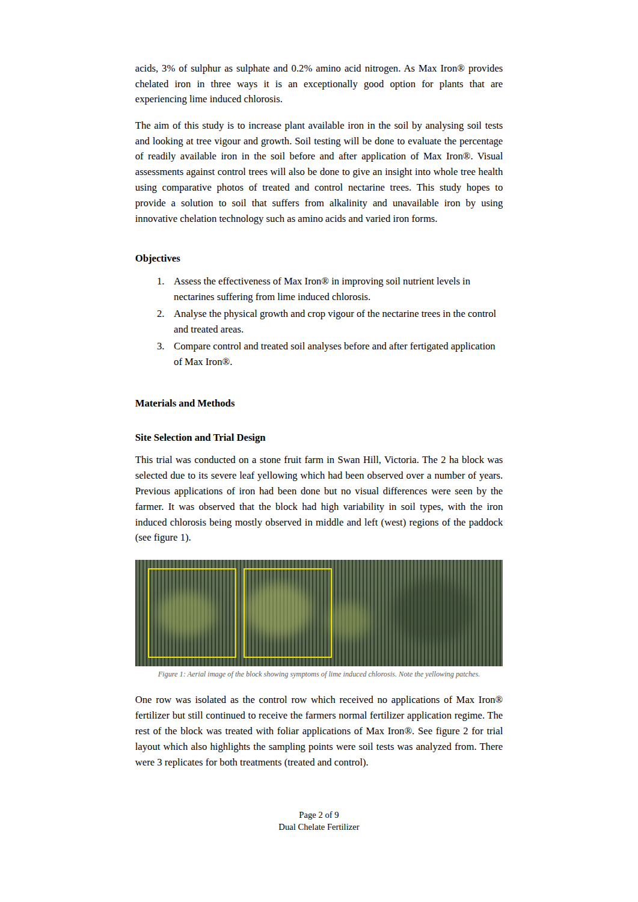acids, 3% of sulphur as sulphate and 0.2% amino acid nitrogen. As Max Iron® provides chelated iron in three ways it is an exceptionally good option for plants that are experiencing lime induced chlorosis.
The aim of this study is to increase plant available iron in the soil by analysing soil tests and looking at tree vigour and growth. Soil testing will be done to evaluate the percentage of readily available iron in the soil before and after application of Max Iron®. Visual assessments against control trees will also be done to give an insight into whole tree health using comparative photos of treated and control nectarine trees. This study hopes to provide a solution to soil that suffers from alkalinity and unavailable iron by using innovative chelation technology such as amino acids and varied iron forms.
Objectives
Assess the effectiveness of Max Iron® in improving soil nutrient levels in nectarines suffering from lime induced chlorosis.
Analyse the physical growth and crop vigour of the nectarine trees in the control and treated areas.
Compare control and treated soil analyses before and after fertigated application of Max Iron®.
Materials and Methods
Site Selection and Trial Design
This trial was conducted on a stone fruit farm in Swan Hill, Victoria. The 2 ha block was selected due to its severe leaf yellowing which had been observed over a number of years. Previous applications of iron had been done but no visual differences were seen by the farmer. It was observed that the block had high variability in soil types, with the iron induced chlorosis being mostly observed in middle and left (west) regions of the paddock (see figure 1).
Figure 1: Aerial image of the block showing symptoms of lime induced chlorosis. Note the yellowing patches.
One row was isolated as the control row which received no applications of Max Iron® fertilizer but still continued to receive the farmers normal fertilizer application regime. The rest of the block was treated with foliar applications of Max Iron®. See figure 2 for trial layout which also highlights the sampling points were soil tests was analyzed from. There were 3 replicates for both treatments (treated and control).
Page 2 of 9
Dual Chelate Fertilizer